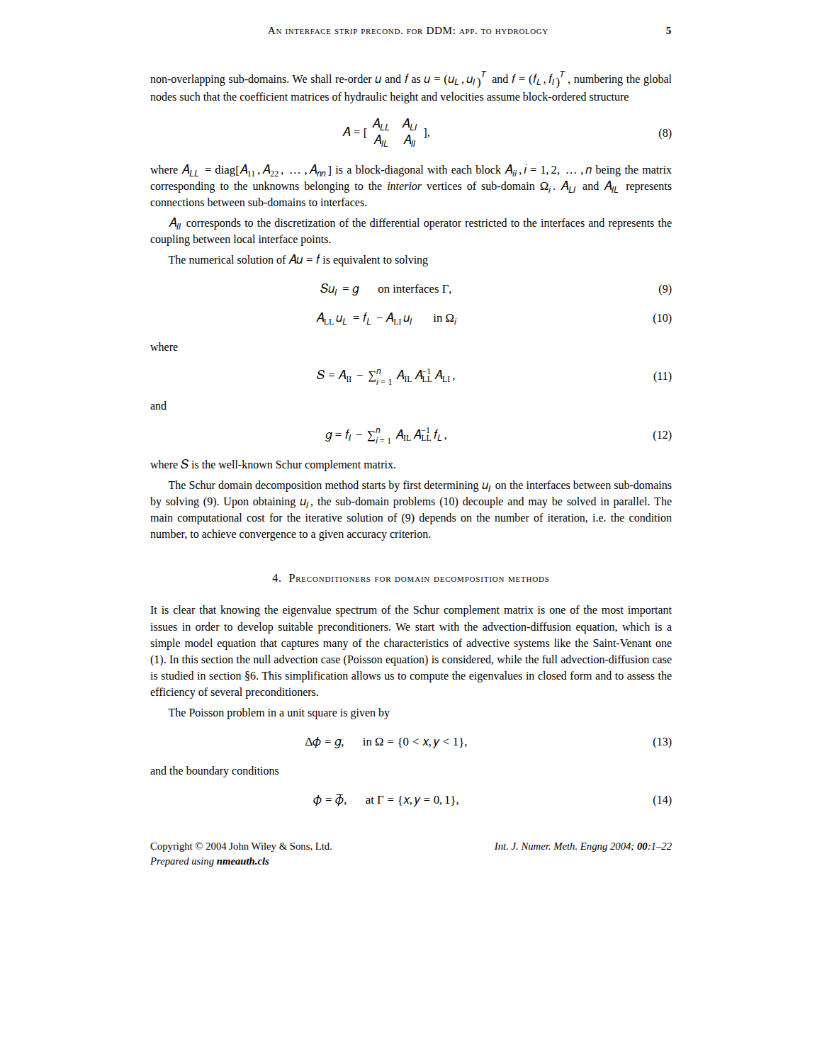An interface strip precond. for DDM: app. to hydrology 5
non-overlapping sub-domains. We shall re-order u and f as u=(uL,uI)T and f=(fL,fI)T, numbering the global nodes such that the coefficient matrices of hydraulic height and velocities assume block-ordered structure
A = [ ALLALI AILAII ] , (8)
where ALL=diag[A11,A22,…,Ann] is a block-diagonal with each block Aii,i=1,2,…,n being the matrix corresponding to the unknowns belonging to the interior vertices of sub-domain Ωi. ALI and AIL represents connections between sub-domains to interfaces.
AII corresponds to the discretization of the differential operator restricted to the interfaces and represents the coupling between local interface points.
The numerical solution of Au=f is equivalent to solving
SuI=g on interfaces Γ, (9)
ALLuL = fL−ALIuI in Ωi (10)
where
S = AII − ∑ i=1 n AIL ALL−1 ALI , (11)
and
g = fI − ∑ i=1 n AIL ALL−1 fL , (12)
where S is the well-known Schur complement matrix.
The Schur domain decomposition method starts by first determining uI on the interfaces between sub-domains by solving (9). Upon obtaining uI, the sub-domain problems (10) decouple and may be solved in parallel. The main computational cost for the iterative solution of (9) depends on the number of iteration, i.e. the condition number, to achieve convergence to a given accuracy criterion.
4. Preconditioners for domain decomposition methods
It is clear that knowing the eigenvalue spectrum of the Schur complement matrix is one of the most important issues in order to develop suitable preconditioners. We start with the advection-diffusion equation, which is a simple model equation that captures many of the characteristics of advective systems like the Saint-Venant one (1). In this section the null advection case (Poisson equation) is considered, while the full advection-diffusion case is studied in section §6. This simplification allows us to compute the eigenvalues in closed form and to assess the efficiency of several preconditioners.
The Poisson problem in a unit square is given by
Δϕ=g, in Ω= {0<x,y<1}, (13)
and the boundary conditions
ϕ=ϕ¯, at Γ= {x,y=0,1}, (14)
Copyright © 2004 John Wiley & Sons, Ltd.
Prepared using nmeauth.cls
Int. J. Numer. Meth. Engng 2004; 00:1–22